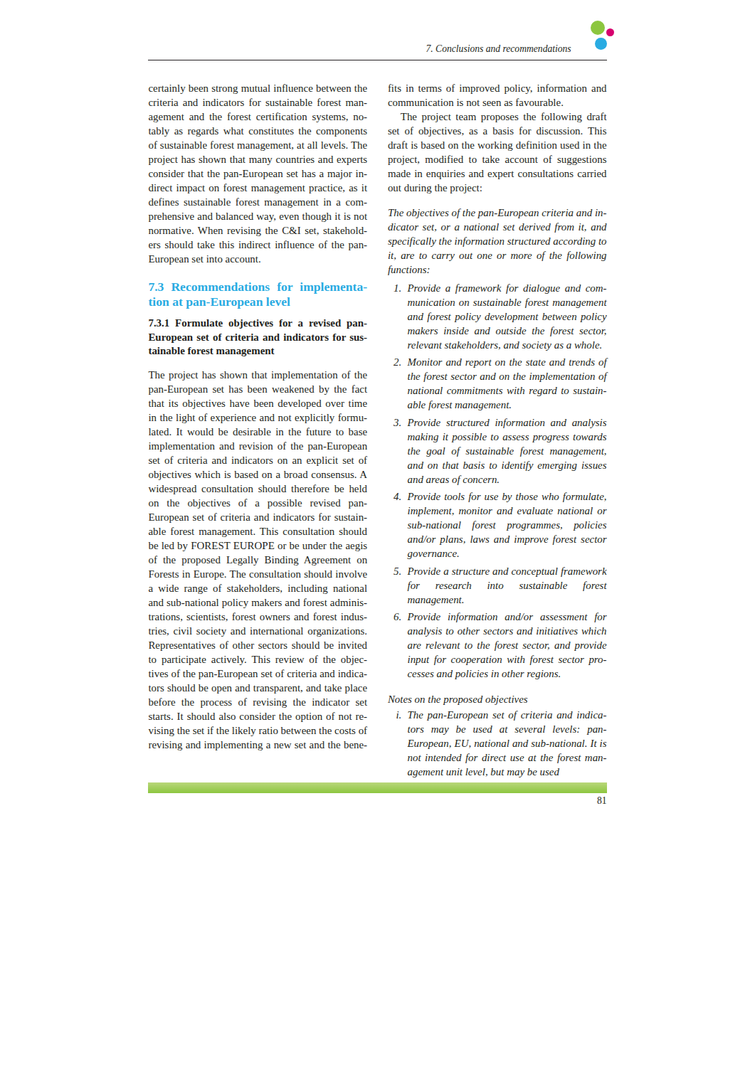7. Conclusions and recommendations
certainly been strong mutual influence between the criteria and indicators for sustainable forest management and the forest certification systems, notably as regards what constitutes the components of sustainable forest management, at all levels. The project has shown that many countries and experts consider that the pan-European set has a major indirect impact on forest management practice, as it defines sustainable forest management in a comprehensive and balanced way, even though it is not normative. When revising the C&I set, stakeholders should take this indirect influence of the pan-European set into account.
7.3 Recommendations for implementation at pan-European level
7.3.1 Formulate objectives for a revised pan-European set of criteria and indicators for sustainable forest management
The project has shown that implementation of the pan-European set has been weakened by the fact that its objectives have been developed over time in the light of experience and not explicitly formulated. It would be desirable in the future to base implementation and revision of the pan-European set of criteria and indicators on an explicit set of objectives which is based on a broad consensus. A widespread consultation should therefore be held on the objectives of a possible revised pan-European set of criteria and indicators for sustainable forest management. This consultation should be led by FOREST EUROPE or be under the aegis of the proposed Legally Binding Agreement on Forests in Europe. The consultation should involve a wide range of stakeholders, including national and sub-national policy makers and forest administrations, scientists, forest owners and forest industries, civil society and international organizations. Representatives of other sectors should be invited to participate actively. This review of the objectives of the pan-European set of criteria and indicators should be open and transparent, and take place before the process of revising the indicator set starts. It should also consider the option of not revising the set if the likely ratio between the costs of revising and implementing a new set and the benefits in terms of improved policy, information and communication is not seen as favourable.
The project team proposes the following draft set of objectives, as a basis for discussion. This draft is based on the working definition used in the project, modified to take account of suggestions made in enquiries and expert consultations carried out during the project:
The objectives of the pan-European criteria and indicator set, or a national set derived from it, and specifically the information structured according to it, are to carry out one or more of the following functions:
Provide a framework for dialogue and communication on sustainable forest management and forest policy development between policy makers inside and outside the forest sector, relevant stakeholders, and society as a whole.
Monitor and report on the state and trends of the forest sector and on the implementation of national commitments with regard to sustainable forest management.
Provide structured information and analysis making it possible to assess progress towards the goal of sustainable forest management, and on that basis to identify emerging issues and areas of concern.
Provide tools for use by those who formulate, implement, monitor and evaluate national or sub-national forest programmes, policies and/or plans, laws and improve forest sector governance.
Provide a structure and conceptual framework for research into sustainable forest management.
Provide information and/or assessment for analysis to other sectors and initiatives which are relevant to the forest sector, and provide input for cooperation with forest sector processes and policies in other regions.
Notes on the proposed objectives
The pan-European set of criteria and indicators may be used at several levels: pan-European, EU, national and sub-national. It is not intended for direct use at the forest management unit level, but may be used
81